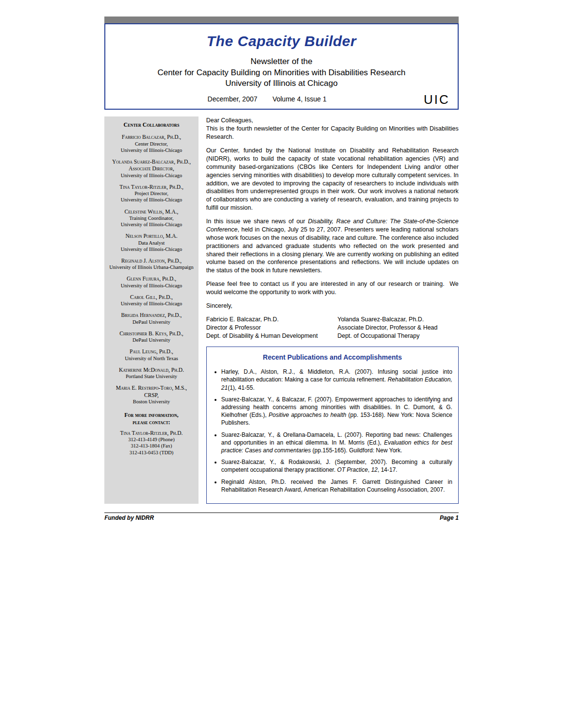The Capacity Builder
Newsletter of the
Center for Capacity Building on Minorities with Disabilities Research
University of Illinois at Chicago
UIC December, 2007 Volume 4, Issue 1
Center Collaborators
Fabricio Balcazar, Ph.D.,
Center Director,
University of Illinois-Chicago
Yolanda Suarez-Balcazar, Ph.D., Associate Director,
University of Illinois-Chicago
Tina Taylor-Ritzler, Ph.D.,
Project Director,
University of Illinois-Chicago
Celestine Willis, M.A.,
Training Coordinator,
University of Illinois-Chicago
Nelson Portillo, M.A.
Data Analyst
University of Illinois-Chicago
Reginald J. Alston, Ph.D.,
University of Illinois Urbana-Champaign
Glenn Fujiura, Ph.D.,
University of Illinois-Chicago
Carol Gill, Ph.D.,
University of Illinois-Chicago
Brigida Hernandez, Ph.D.,
DePaul University
Christopher B. Keys, Ph.D.,
DePaul University
Paul Leung, Ph.D.,
University of North Texas
Katherine McDonald, Ph.D.
Portland State University
Maria E. Restrepo-Toro, M.S., CRSP,
Boston University
For more information,
please contact:
Tina Taylor-Ritzler, Ph.D.
312-413-4149 (Phone)
312-413-1804 (Fax)
312-413-0453 (TDD)
Dear Colleagues,
This is the fourth newsletter of the Center for Capacity Building on Minorities with Disabilities Research.
Our Center, funded by the National Institute on Disability and Rehabilitation Research (NIDRR), works to build the capacity of state vocational rehabilitation agencies (VR) and community based-organizations (CBOs like Centers for Independent Living and/or other agencies serving minorities with disabilities) to develop more culturally competent services. In addition, we are devoted to improving the capacity of researchers to include individuals with disabilities from underrepresented groups in their work. Our work involves a national network of collaborators who are conducting a variety of research, evaluation, and training projects to fulfill our mission.
In this issue we share news of our Disability, Race and Culture: The State-of-the-Science Conference, held in Chicago, July 25 to 27, 2007. Presenters were leading national scholars whose work focuses on the nexus of disability, race and culture. The conference also included practitioners and advanced graduate students who reflected on the work presented and shared their reflections in a closing plenary. We are currently working on publishing an edited volume based on the conference presentations and reflections. We will include updates on the status of the book in future newsletters.
Please feel free to contact us if you are interested in any of our research or training. We would welcome the opportunity to work with you.
Sincerely,
| Fabricio E. Balcazar, Ph.D. Director & Professor Dept. of Disability & Human Development | Yolanda Suarez-Balcazar, Ph.D. Associate Director, Professor & Head Dept. of Occupational Therapy |
Recent Publications and Accomplishments
Harley, D.A., Alston, R.J., & Middleton, R.A. (2007). Infusing social justice into rehabilitation education: Making a case for curricula refinement. Rehabilitation Education, 21(1), 41-55.
Suarez-Balcazar, Y., & Balcazar, F. (2007). Empowerment approaches to identifying and addressing health concerns among minorities with disabilities. In C. Dumont, & G. Kielhofner (Eds.), Positive approaches to health (pp. 153-168). New York: Nova Science Publishers.
Suarez-Balcazar, Y., & Orellana-Damacela, L. (2007). Reporting bad news: Challenges and opportunities in an ethical dilemma. In M. Morris (Ed.), Evaluation ethics for best practice: Cases and commentaries (pp.155-165). Guildford: New York.
Suarez-Balcazar, Y., & Rodakowski, J. (September, 2007). Becoming a culturally competent occupational therapy practitioner. OT Practice, 12, 14-17.
Reginald Alston, Ph.D. received the James F. Garrett Distinguished Career in Rehabilitation Research Award, American Rehabilitation Counseling Association, 2007.
Funded by NIDRR Page 1